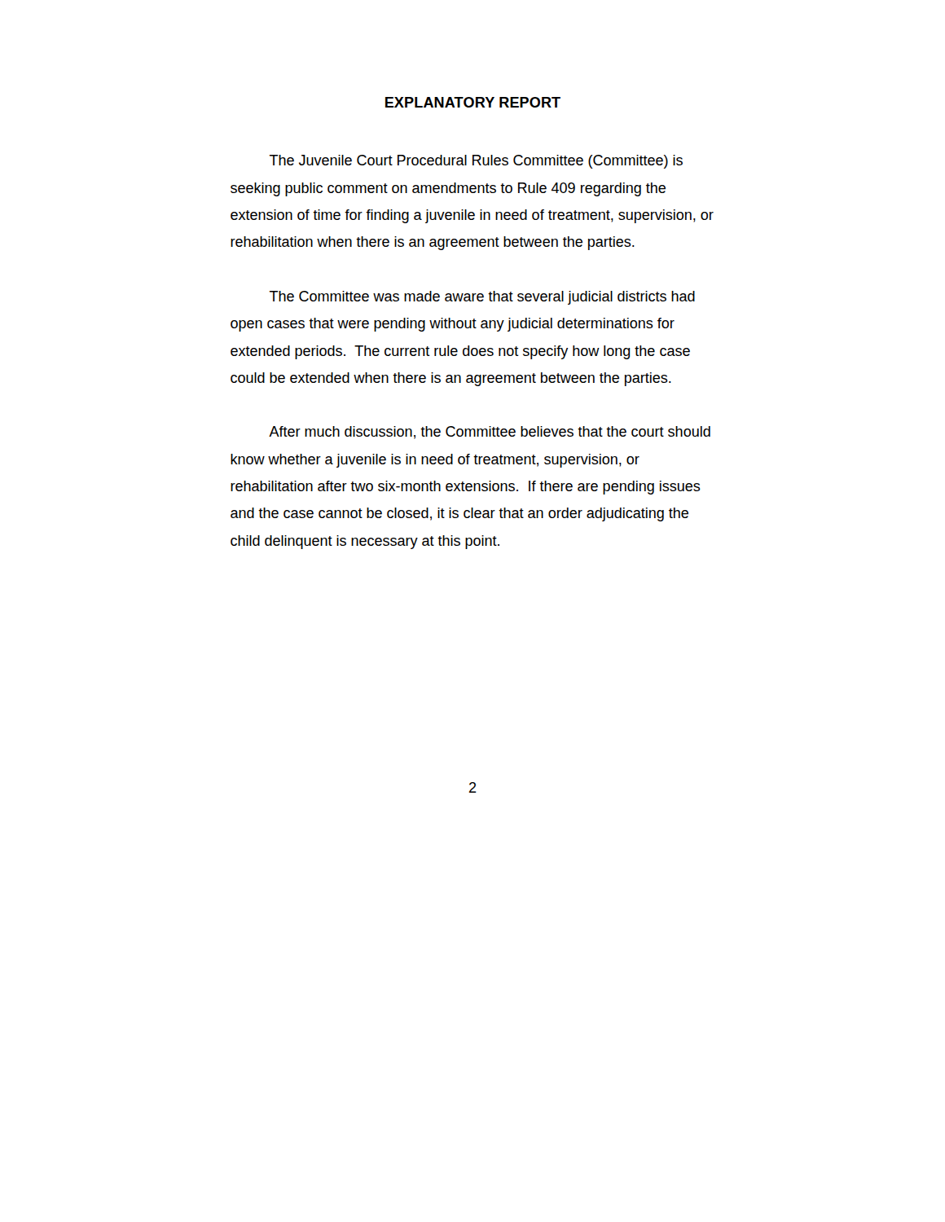EXPLANATORY REPORT
The Juvenile Court Procedural Rules Committee (Committee) is seeking public comment on amendments to Rule 409 regarding the extension of time for finding a juvenile in need of treatment, supervision, or rehabilitation when there is an agreement between the parties.
The Committee was made aware that several judicial districts had open cases that were pending without any judicial determinations for extended periods. The current rule does not specify how long the case could be extended when there is an agreement between the parties.
After much discussion, the Committee believes that the court should know whether a juvenile is in need of treatment, supervision, or rehabilitation after two six-month extensions. If there are pending issues and the case cannot be closed, it is clear that an order adjudicating the child delinquent is necessary at this point.
2